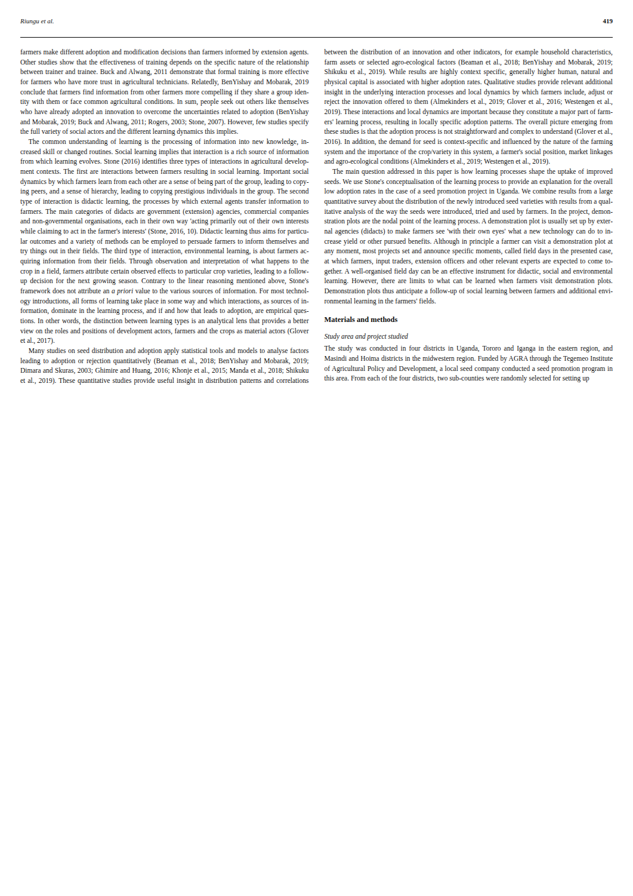Riungu et al. 419
farmers make different adoption and modification decisions than farmers informed by extension agents. Other studies show that the effectiveness of training depends on the specific nature of the relationship between trainer and trainee. Buck and Alwang, 2011 demonstrate that formal training is more effective for farmers who have more trust in agricultural technicians. Relatedly, BenYishay and Mobarak, 2019 conclude that farmers find information from other farmers more compelling if they share a group identity with them or face common agricultural conditions. In sum, people seek out others like themselves who have already adopted an innovation to overcome the uncertainties related to adoption (BenYishay and Mobarak, 2019; Buck and Alwang, 2011; Rogers, 2003; Stone, 2007). However, few studies specify the full variety of social actors and the different learning dynamics this implies.
The common understanding of learning is the processing of information into new knowledge, increased skill or changed routines. Social learning implies that interaction is a rich source of information from which learning evolves. Stone (2016) identifies three types of interactions in agricultural development contexts. The first are interactions between farmers resulting in social learning. Important social dynamics by which farmers learn from each other are a sense of being part of the group, leading to copying peers, and a sense of hierarchy, leading to copying prestigious individuals in the group. The second type of interaction is didactic learning, the processes by which external agents transfer information to farmers. The main categories of didacts are government (extension) agencies, commercial companies and non-governmental organisations, each in their own way 'acting primarily out of their own interests while claiming to act in the farmer's interests' (Stone, 2016, 10). Didactic learning thus aims for particular outcomes and a variety of methods can be employed to persuade farmers to inform themselves and try things out in their fields. The third type of interaction, environmental learning, is about farmers acquiring information from their fields. Through observation and interpretation of what happens to the crop in a field, farmers attribute certain observed effects to particular crop varieties, leading to a follow-up decision for the next growing season. Contrary to the linear reasoning mentioned above, Stone's framework does not attribute an a priori value to the various sources of information. For most technology introductions, all forms of learning take place in some way and which interactions, as sources of information, dominate in the learning process, and if and how that leads to adoption, are empirical questions. In other words, the distinction between learning types is an analytical lens that provides a better view on the roles and positions of development actors, farmers and the crops as material actors (Glover et al., 2017).
Many studies on seed distribution and adoption apply statistical tools and models to analyse factors leading to adoption or rejection quantitatively (Beaman et al., 2018; BenYishay and Mobarak, 2019; Dimara and Skuras, 2003; Ghimire and Huang, 2016; Khonje et al., 2015; Manda et al., 2018; Shikuku et al., 2019). These quantitative studies provide useful insight in distribution patterns and correlations between the distribution of an innovation and other indicators, for example household characteristics, farm assets or selected agro-ecological factors (Beaman et al., 2018; BenYishay and Mobarak, 2019; Shikuku et al., 2019). While results are highly context specific, generally higher human, natural and physical capital is associated with higher adoption rates. Qualitative studies provide relevant additional insight in the underlying interaction processes and local dynamics by which farmers include, adjust or reject the innovation offered to them (Almekinders et al., 2019; Glover et al., 2016; Westengen et al., 2019). These interactions and local dynamics are important because they constitute a major part of farmers' learning process, resulting in locally specific adoption patterns. The overall picture emerging from these studies is that the adoption process is not straightforward and complex to understand (Glover et al., 2016). In addition, the demand for seed is context-specific and influenced by the nature of the farming system and the importance of the crop/variety in this system, a farmer's social position, market linkages and agro-ecological conditions (Almekinders et al., 2019; Westengen et al., 2019).
The main question addressed in this paper is how learning processes shape the uptake of improved seeds. We use Stone's conceptualisation of the learning process to provide an explanation for the overall low adoption rates in the case of a seed promotion project in Uganda. We combine results from a large quantitative survey about the distribution of the newly introduced seed varieties with results from a qualitative analysis of the way the seeds were introduced, tried and used by farmers. In the project, demonstration plots are the nodal point of the learning process. A demonstration plot is usually set up by external agencies (didacts) to make farmers see 'with their own eyes' what a new technology can do to increase yield or other pursued benefits. Although in principle a farmer can visit a demonstration plot at any moment, most projects set and announce specific moments, called field days in the presented case, at which farmers, input traders, extension officers and other relevant experts are expected to come together. A well-organised field day can be an effective instrument for didactic, social and environmental learning. However, there are limits to what can be learned when farmers visit demonstration plots. Demonstration plots thus anticipate a follow-up of social learning between farmers and additional environmental learning in the farmers' fields.
Materials and methods
Study area and project studied
The study was conducted in four districts in Uganda, Tororo and Iganga in the eastern region, and Masindi and Hoima districts in the midwestern region. Funded by AGRA through the Tegemeo Institute of Agricultural Policy and Development, a local seed company conducted a seed promotion program in this area. From each of the four districts, two sub-counties were randomly selected for setting up